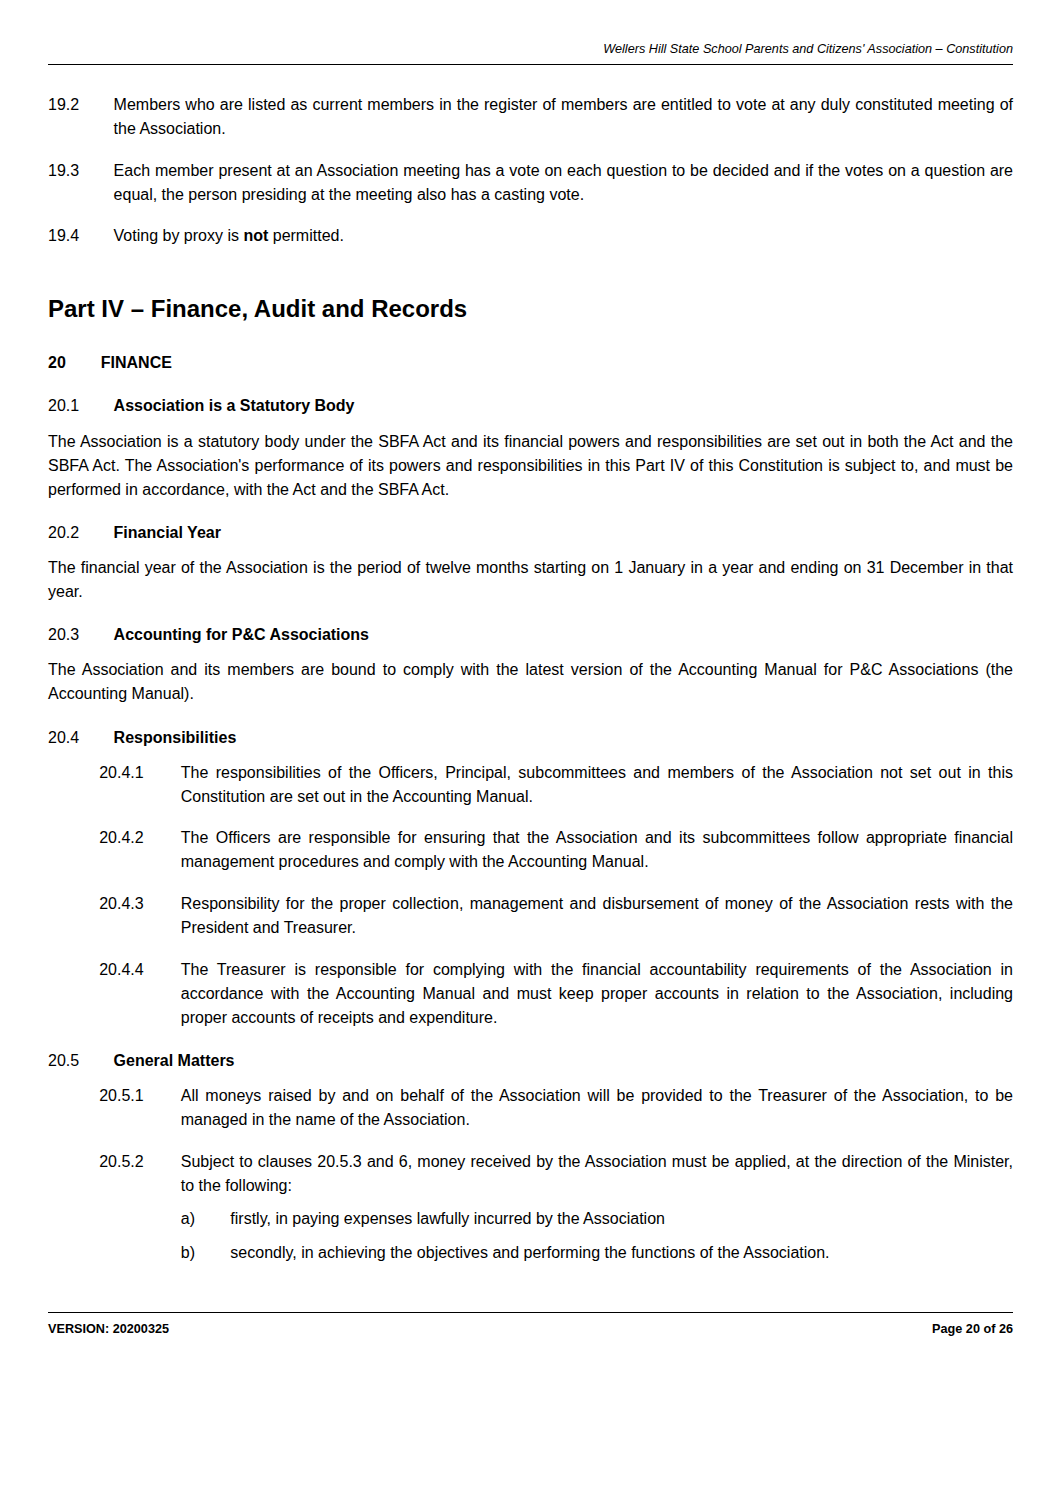Wellers Hill State School Parents and Citizens' Association – Constitution
19.2 Members who are listed as current members in the register of members are entitled to vote at any duly constituted meeting of the Association.
19.3 Each member present at an Association meeting has a vote on each question to be decided and if the votes on a question are equal, the person presiding at the meeting also has a casting vote.
19.4 Voting by proxy is not permitted.
Part IV – Finance, Audit and Records
20 FINANCE
20.1 Association is a Statutory Body
The Association is a statutory body under the SBFA Act and its financial powers and responsibilities are set out in both the Act and the SBFA Act. The Association's performance of its powers and responsibilities in this Part IV of this Constitution is subject to, and must be performed in accordance, with the Act and the SBFA Act.
20.2 Financial Year
The financial year of the Association is the period of twelve months starting on 1 January in a year and ending on 31 December in that year.
20.3 Accounting for P&C Associations
The Association and its members are bound to comply with the latest version of the Accounting Manual for P&C Associations (the Accounting Manual).
20.4 Responsibilities
20.4.1 The responsibilities of the Officers, Principal, subcommittees and members of the Association not set out in this Constitution are set out in the Accounting Manual.
20.4.2 The Officers are responsible for ensuring that the Association and its subcommittees follow appropriate financial management procedures and comply with the Accounting Manual.
20.4.3 Responsibility for the proper collection, management and disbursement of money of the Association rests with the President and Treasurer.
20.4.4 The Treasurer is responsible for complying with the financial accountability requirements of the Association in accordance with the Accounting Manual and must keep proper accounts in relation to the Association, including proper accounts of receipts and expenditure.
20.5 General Matters
20.5.1 All moneys raised by and on behalf of the Association will be provided to the Treasurer of the Association, to be managed in the name of the Association.
20.5.2 Subject to clauses 20.5.3 and 6, money received by the Association must be applied, at the direction of the Minister, to the following:
a) firstly, in paying expenses lawfully incurred by the Association
b) secondly, in achieving the objectives and performing the functions of the Association.
VERSION: 20200325 Page 20 of 26